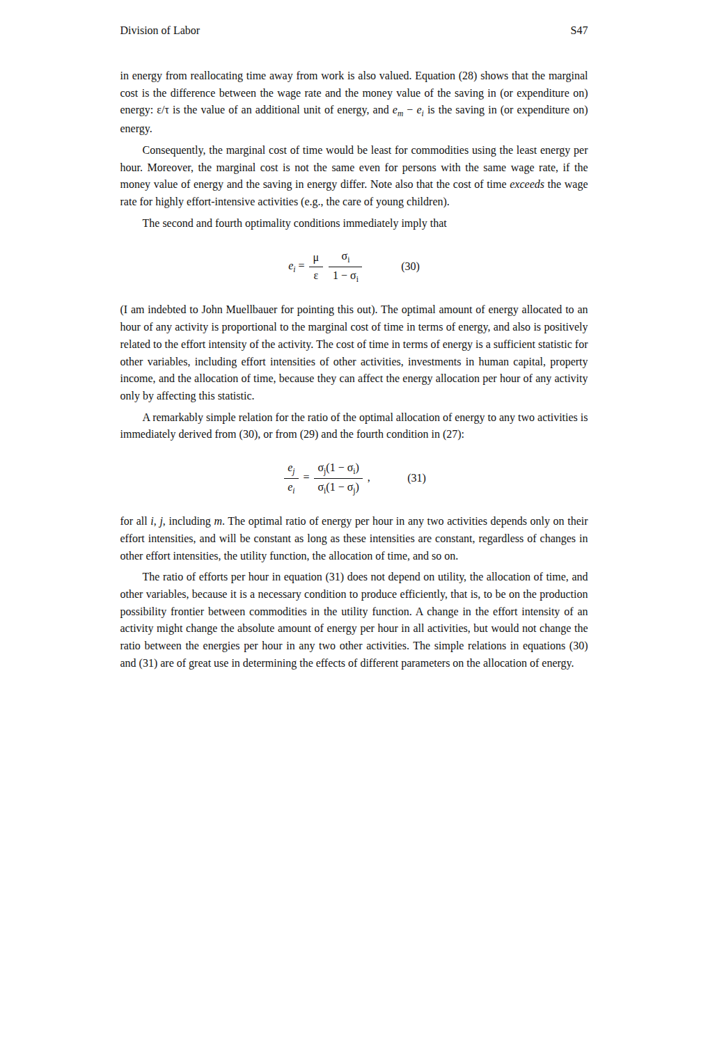Division of Labor S47
in energy from reallocating time away from work is also valued. Equation (28) shows that the marginal cost is the difference between the wage rate and the money value of the saving in (or expenditure on) energy: ε/τ is the value of an additional unit of energy, and em − ei is the saving in (or expenditure on) energy.
Consequently, the marginal cost of time would be least for commodities using the least energy per hour. Moreover, the marginal cost is not the same even for persons with the same wage rate, if the money value of energy and the saving in energy differ. Note also that the cost of time exceeds the wage rate for highly effort-intensive activities (e.g., the care of young children).
The second and fourth optimality conditions immediately imply that
ei = με σi 1 − σi
(30)
(I am indebted to John Muellbauer for pointing this out). The optimal amount of energy allocated to an hour of any activity is proportional to the marginal cost of time in terms of energy, and also is positively related to the effort intensity of the activity. The cost of time in terms of energy is a sufficient statistic for other variables, including effort intensities of other activities, investments in human capital, property income, and the allocation of time, because they can affect the energy allocation per hour of any activity only by affecting this statistic.
A remarkably simple relation for the ratio of the optimal allocation of energy to any two activities is immediately derived from (30), or from (29) and the fourth condition in (27):
ej ei = σj(1 − σi) σi(1 − σj) ,
(31)
for all i, j, including m. The optimal ratio of energy per hour in any two activities depends only on their effort intensities, and will be constant as long as these intensities are constant, regardless of changes in other effort intensities, the utility function, the allocation of time, and so on.
The ratio of efforts per hour in equation (31) does not depend on utility, the allocation of time, and other variables, because it is a necessary condition to produce efficiently, that is, to be on the production possibility frontier between commodities in the utility function. A change in the effort intensity of an activity might change the absolute amount of energy per hour in all activities, but would not change the ratio between the energies per hour in any two other activities. The simple relations in equations (30) and (31) are of great use in determining the effects of different parameters on the allocation of energy.